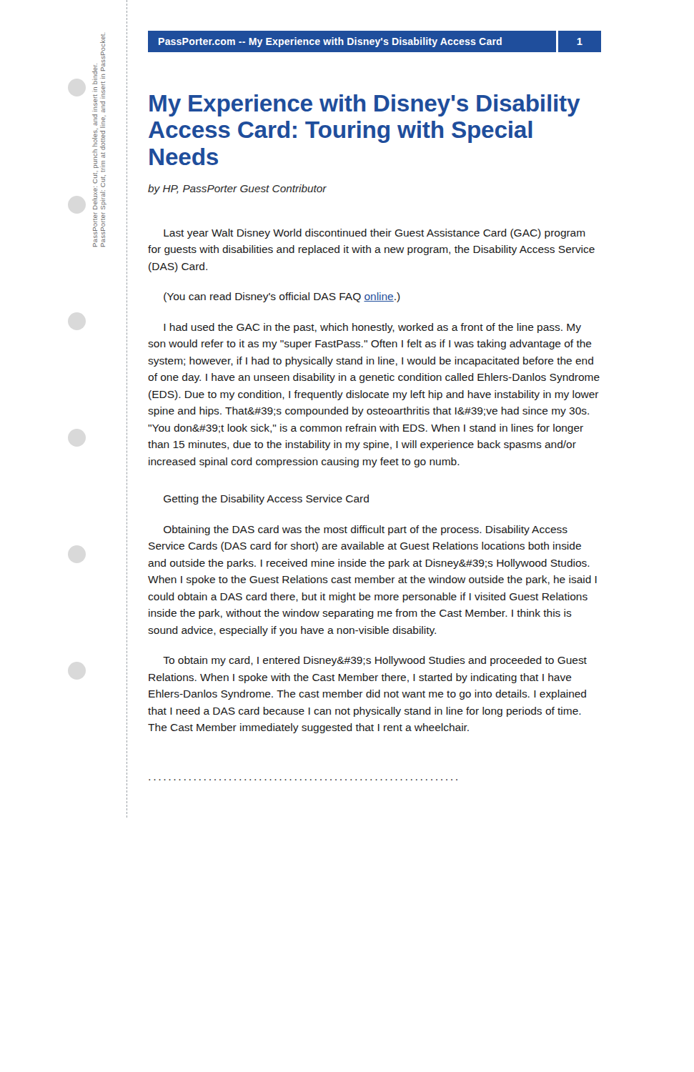PassPorter Deluxe: Cut, punch holes, and insert in binder. PassPorter Spiral: Cut, trim at dotted line, and insert in PassPocket.
PassPorter.com -- My Experience with Disney's Disability Access Card
1
My Experience with Disney's Disability Access Card: Touring with Special Needs
by HP, PassPorter Guest Contributor
Last year Walt Disney World discontinued their Guest Assistance Card (GAC) program for guests with disabilities and replaced it with a new program, the Disability Access Service (DAS) Card.
(You can read Disney's official DAS FAQ online.)
I had used the GAC in the past, which honestly, worked as a front of the line pass. My son would refer to it as my "super FastPass." Often I felt as if I was taking advantage of the system; however, if I had to physically stand in line, I would be incapacitated before the end of one day. I have an unseen disability in a genetic condition called Ehlers-Danlos Syndrome (EDS). Due to my condition, I frequently dislocate my left hip and have instability in my lower spine and hips. That&#39;s compounded by osteoarthritis that I&#39;ve had since my 30s. "You don&#39;t look sick," is a common refrain with EDS. When I stand in lines for longer than 15 minutes, due to the instability in my spine, I will experience back spasms and/or increased spinal cord compression causing my feet to go numb.
Getting the Disability Access Service Card
Obtaining the DAS card was the most difficult part of the process. Disability Access Service Cards (DAS card for short) are available at Guest Relations locations both inside and outside the parks. I received mine inside the park at Disney&#39;s Hollywood Studios. When I spoke to the Guest Relations cast member at the window outside the park, he isaid I could obtain a DAS card there, but it might be more personable if I visited Guest Relations inside the park, without the window separating me from the Cast Member. I think this is sound advice, especially if you have a non-visible disability.
To obtain my card, I entered Disney&#39;s Hollywood Studies and proceeded to Guest Relations. When I spoke with the Cast Member there, I started by indicating that I have Ehlers-Danlos Syndrome. The cast member did not want me to go into details. I explained that I need a DAS card because I can not physically stand in line for long periods of time. The Cast Member immediately suggested that I rent a wheelchair.
..............................................................